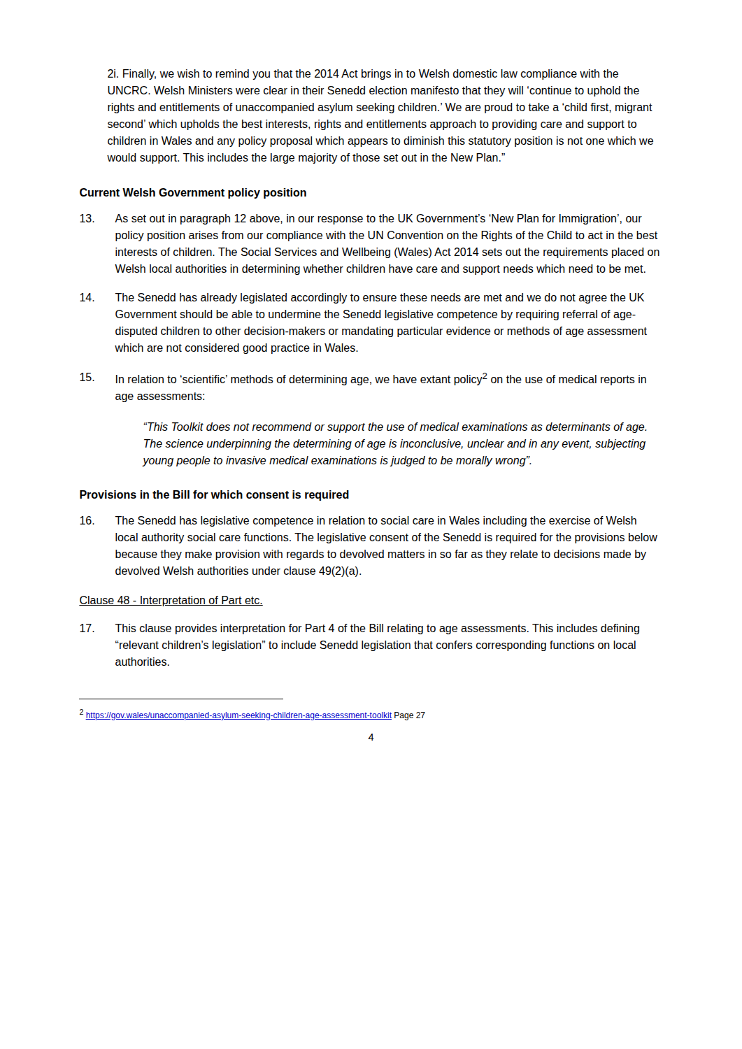2i. Finally, we wish to remind you that the 2014 Act brings in to Welsh domestic law compliance with the UNCRC. Welsh Ministers were clear in their Senedd election manifesto that they will ‘continue to uphold the rights and entitlements of unaccompanied asylum seeking children.’ We are proud to take a ‘child first, migrant second’ which upholds the best interests, rights and entitlements approach to providing care and support to children in Wales and any policy proposal which appears to diminish this statutory position is not one which we would support. This includes the large majority of those set out in the New Plan.”
Current Welsh Government policy position
13. As set out in paragraph 12 above, in our response to the UK Government’s ‘New Plan for Immigration’, our policy position arises from our compliance with the UN Convention on the Rights of the Child to act in the best interests of children. The Social Services and Wellbeing (Wales) Act 2014 sets out the requirements placed on Welsh local authorities in determining whether children have care and support needs which need to be met.
14. The Senedd has already legislated accordingly to ensure these needs are met and we do not agree the UK Government should be able to undermine the Senedd legislative competence by requiring referral of age-disputed children to other decision-makers or mandating particular evidence or methods of age assessment which are not considered good practice in Wales.
15. In relation to ‘scientific’ methods of determining age, we have extant policy2 on the use of medical reports in age assessments:
“This Toolkit does not recommend or support the use of medical examinations as determinants of age. The science underpinning the determining of age is inconclusive, unclear and in any event, subjecting young people to invasive medical examinations is judged to be morally wrong”.
Provisions in the Bill for which consent is required
16. The Senedd has legislative competence in relation to social care in Wales including the exercise of Welsh local authority social care functions. The legislative consent of the Senedd is required for the provisions below because they make provision with regards to devolved matters in so far as they relate to decisions made by devolved Welsh authorities under clause 49(2)(a).
Clause 48 - Interpretation of Part etc.
17. This clause provides interpretation for Part 4 of the Bill relating to age assessments. This includes defining “relevant children’s legislation” to include Senedd legislation that confers corresponding functions on local authorities.
2 https://gov.wales/unaccompanied-asylum-seeking-children-age-assessment-toolkit Page 27
4